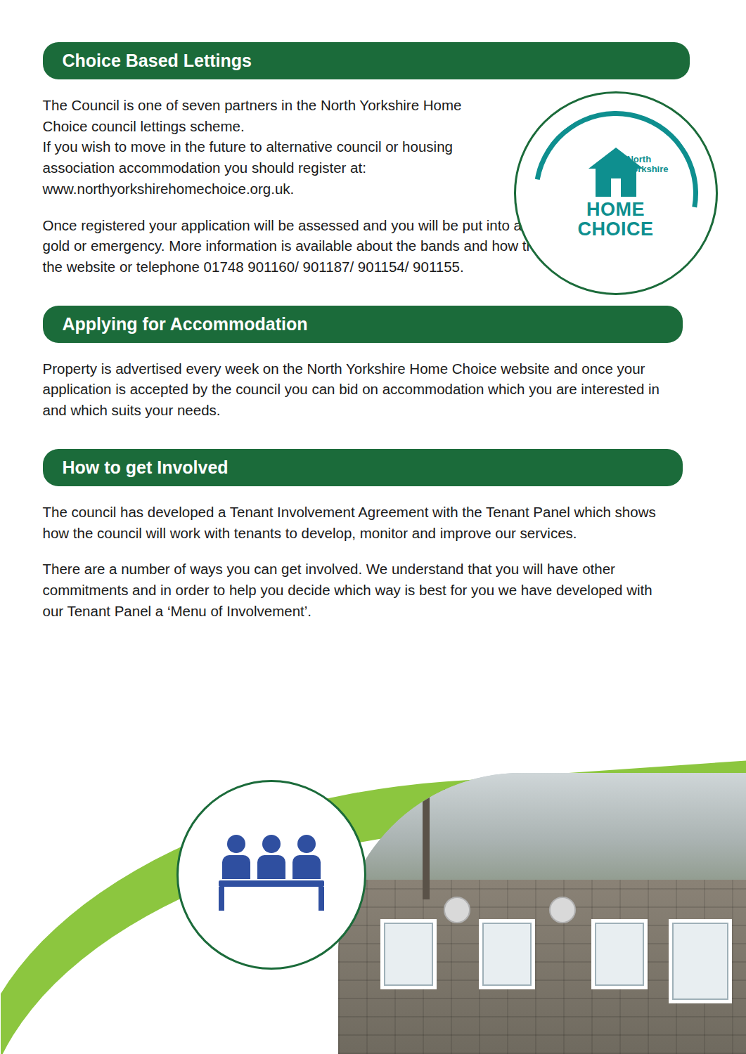North
Yorkshire
HOME
CHOICE
Choice Based Lettings
The Council is one of seven partners in the North Yorkshire Home Choice council lettings scheme.
If you wish to move in the future to alternative council or housing association accommodation you should register at: www.northyorkshirehomechoice.org.uk.
Once registered your application will be assessed and you will be put into a band - bronze, silver, gold or emergency. More information is available about the bands and how the scheme works on the website or telephone 01748 901160/ 901187/ 901154/ 901155.
Applying for Accommodation
Property is advertised every week on the North Yorkshire Home Choice website and once your application is accepted by the council you can bid on accommodation which you are interested in and which suits your needs.
How to get Involved
The council has developed a Tenant Involvement Agreement with the Tenant Panel which shows how the council will work with tenants to develop, monitor and improve our services.
There are a number of ways you can get involved. We understand that you will have other commitments and in order to help you decide which way is best for you we have developed with our Tenant Panel a ‘Menu of Involvement’.
DON'T STAY IN THE DARK WE NEED YOUR VOICE RICHMONDSHIRE TENANTS' PANEL
10